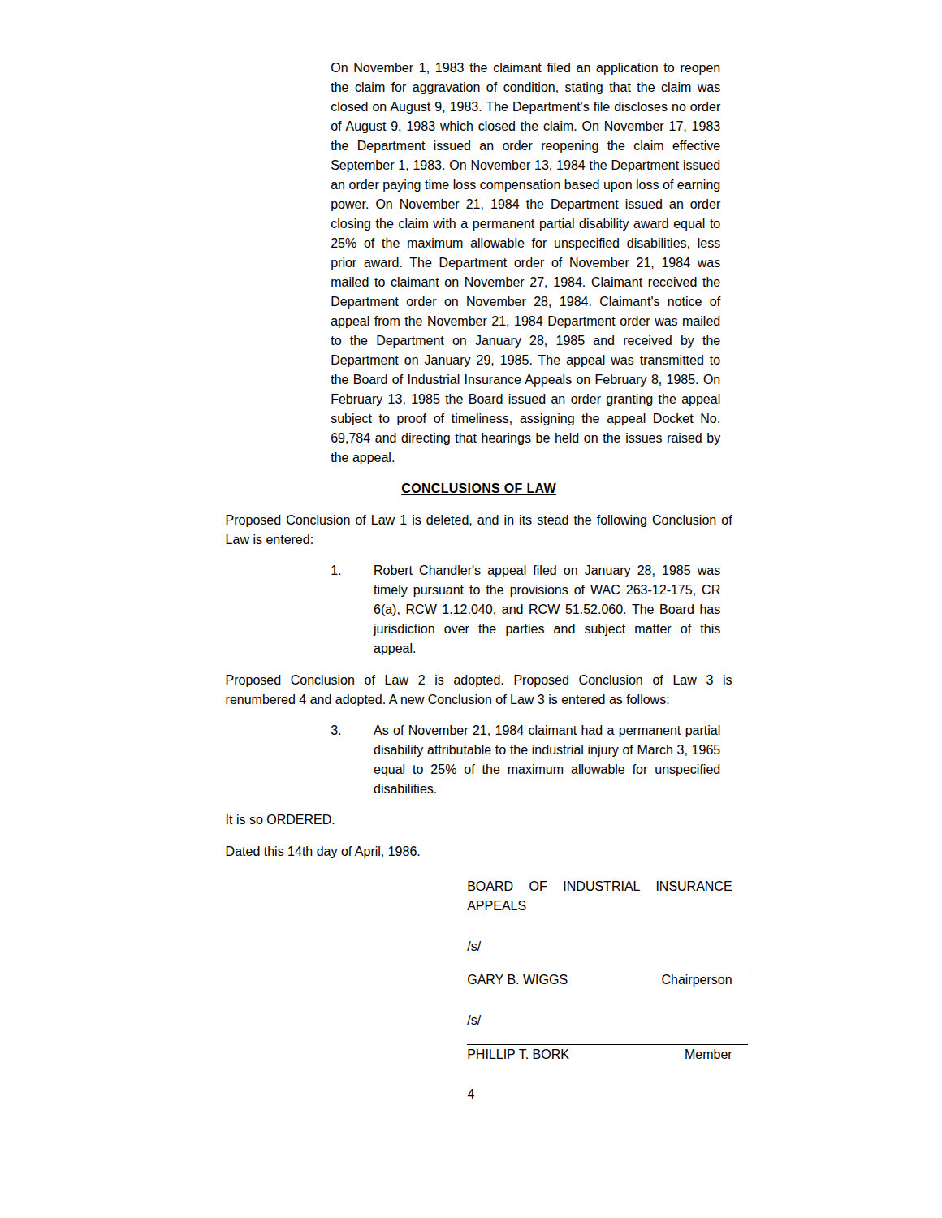On November 1, 1983 the claimant filed an application to reopen the claim for aggravation of condition, stating that the claim was closed on August 9, 1983. The Department's file discloses no order of August 9, 1983 which closed the claim. On November 17, 1983 the Department issued an order reopening the claim effective September 1, 1983. On November 13, 1984 the Department issued an order paying time loss compensation based upon loss of earning power. On November 21, 1984 the Department issued an order closing the claim with a permanent partial disability award equal to 25% of the maximum allowable for unspecified disabilities, less prior award. The Department order of November 21, 1984 was mailed to claimant on November 27, 1984. Claimant received the Department order on November 28, 1984. Claimant's notice of appeal from the November 21, 1984 Department order was mailed to the Department on January 28, 1985 and received by the Department on January 29, 1985. The appeal was transmitted to the Board of Industrial Insurance Appeals on February 8, 1985. On February 13, 1985 the Board issued an order granting the appeal subject to proof of timeliness, assigning the appeal Docket No. 69,784 and directing that hearings be held on the issues raised by the appeal.
CONCLUSIONS OF LAW
Proposed Conclusion of Law 1 is deleted, and in its stead the following Conclusion of Law is entered:
1.
Robert Chandler's appeal filed on January 28, 1985 was timely pursuant to the provisions of WAC 263-12-175, CR 6(a), RCW 1.12.040, and RCW 51.52.060. The Board has jurisdiction over the parties and subject matter of this appeal.
Proposed Conclusion of Law 2 is adopted. Proposed Conclusion of Law 3 is renumbered 4 and adopted. A new Conclusion of Law 3 is entered as follows:
3.
As of November 21, 1984 claimant had a permanent partial disability attributable to the industrial injury of March 3, 1965 equal to 25% of the maximum allowable for unspecified disabilities.
It is so ORDERED.
Dated this 14th day of April, 1986.
BOARD OF INDUSTRIAL INSURANCE APPEALS
/s/
GARY B. WIGGS Chairperson
/s/
PHILLIP T. BORK Member
4